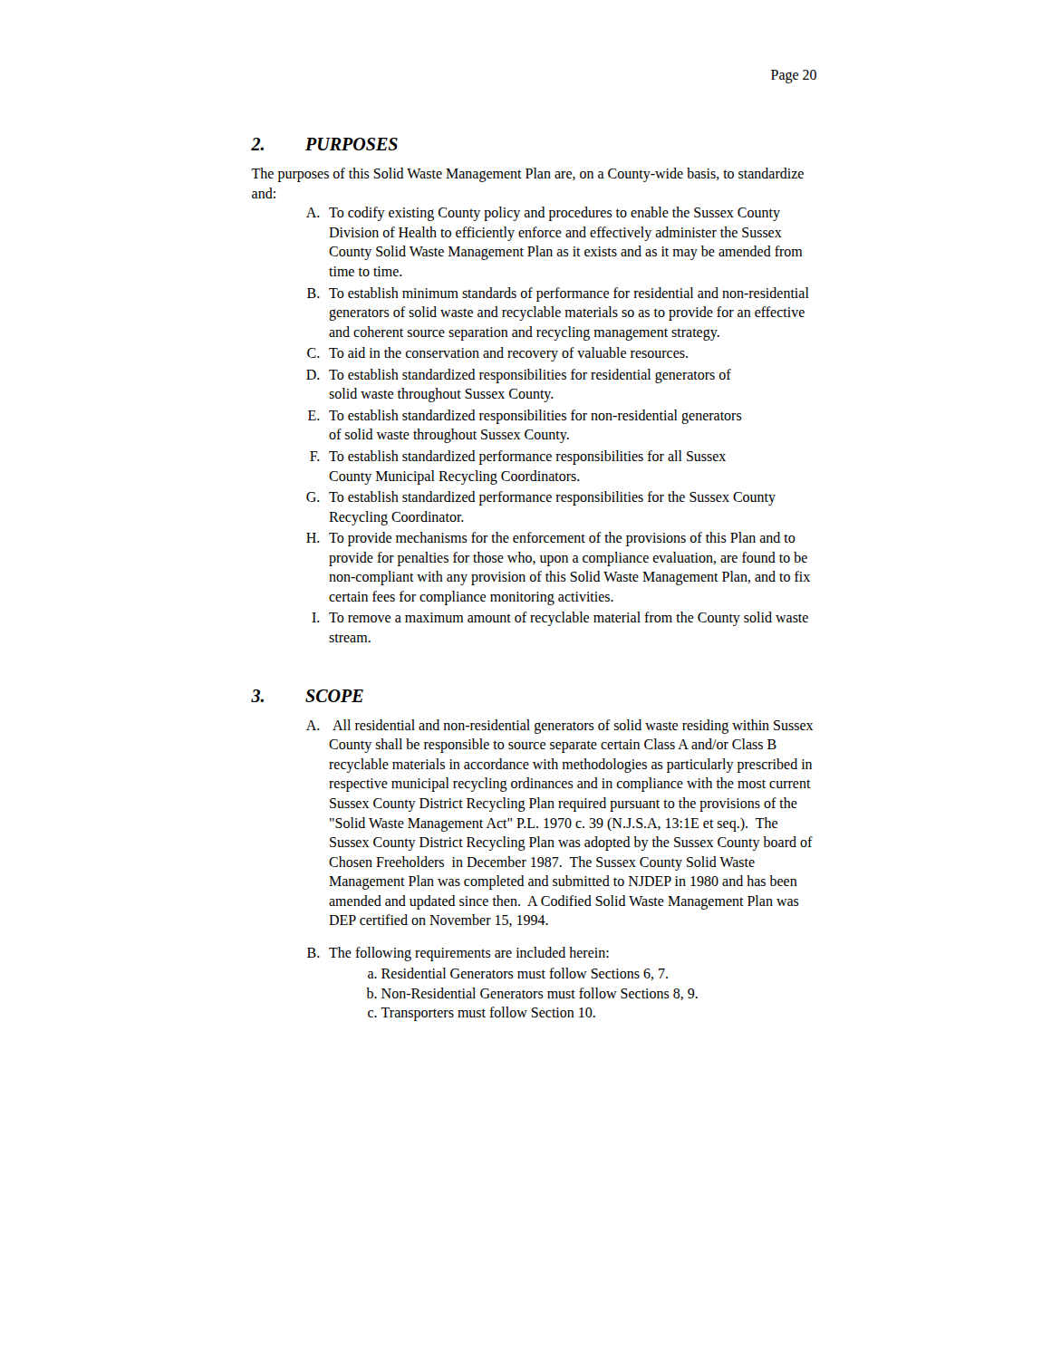Page 20
2. PURPOSES
The purposes of this Solid Waste Management Plan are, on a County-wide basis, to standardize and:
To codify existing County policy and procedures to enable the Sussex County Division of Health to efficiently enforce and effectively administer the Sussex County Solid Waste Management Plan as it exists and as it may be amended from time to time.
To establish minimum standards of performance for residential and non-residential generators of solid waste and recyclable materials so as to provide for an effective and coherent source separation and recycling management strategy.
To aid in the conservation and recovery of valuable resources.
To establish standardized responsibilities for residential generators of
solid waste throughout Sussex County.
To establish standardized responsibilities for non-residential generators
of solid waste throughout Sussex County.
To establish standardized performance responsibilities for all Sussex
County Municipal Recycling Coordinators.
To establish standardized performance responsibilities for the Sussex County
Recycling Coordinator.
To provide mechanisms for the enforcement of the provisions of this Plan and to provide for penalties for those who, upon a compliance evaluation, are found to be non-compliant with any provision of this Solid Waste Management Plan, and to fix certain fees for compliance monitoring activities.
To remove a maximum amount of recyclable material from the County solid waste stream.
3. SCOPE
All residential and non-residential generators of solid waste residing within Sussex County shall be responsible to source separate certain Class A and/or Class B recyclable materials in accordance with methodologies as particularly prescribed in respective municipal recycling ordinances and in compliance with the most current Sussex County District Recycling Plan required pursuant to the provisions of the "Solid Waste Management Act" P.L. 1970 c. 39 (N.J.S.A, 13:1E et seq.). The Sussex County District Recycling Plan was adopted by the Sussex County board of Chosen Freeholders in December 1987. The Sussex County Solid Waste Management Plan was completed and submitted to NJDEP in 1980 and has been amended and updated since then. A Codified Solid Waste Management Plan was DEP certified on November 15, 1994.
The following requirements are included herein:
Residential Generators must follow Sections 6, 7.
Non-Residential Generators must follow Sections 8, 9.
Transporters must follow Section 10.